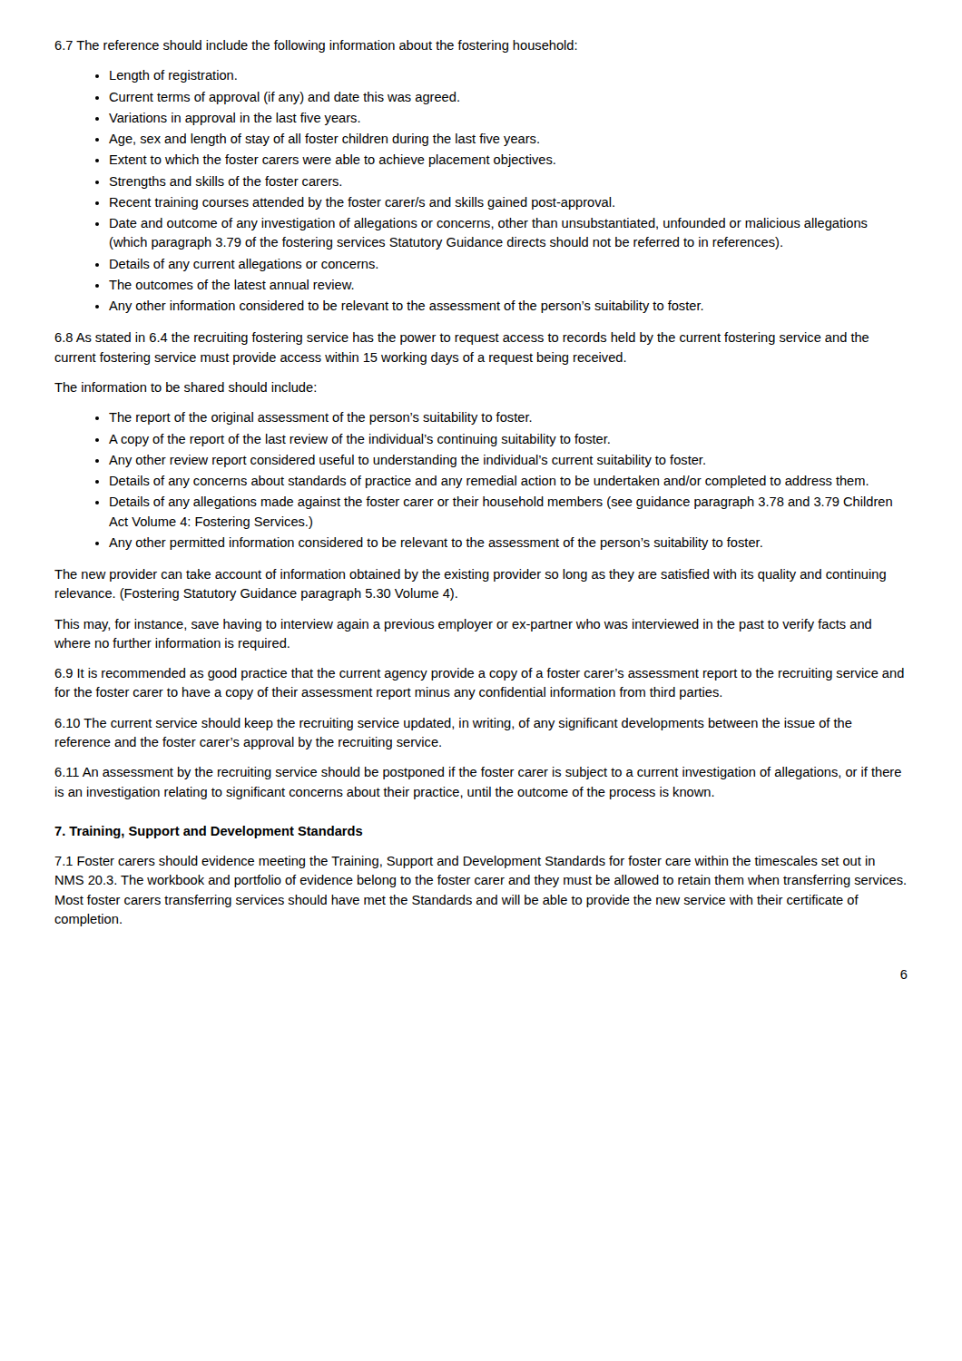6.7 The reference should include the following information about the fostering household:
Length of registration.
Current terms of approval (if any) and date this was agreed.
Variations in approval in the last five years.
Age, sex and length of stay of all foster children during the last five years.
Extent to which the foster carers were able to achieve placement objectives.
Strengths and skills of the foster carers.
Recent training courses attended by the foster carer/s and skills gained post-approval.
Date and outcome of any investigation of allegations or concerns, other than unsubstantiated, unfounded or malicious allegations (which paragraph 3.79 of the fostering services Statutory Guidance directs should not be referred to in references).
Details of any current allegations or concerns.
The outcomes of the latest annual review.
Any other information considered to be relevant to the assessment of the person’s suitability to foster.
6.8 As stated in 6.4 the recruiting fostering service has the power to request access to records held by the current fostering service and the current fostering service must provide access within 15 working days of a request being received.
The information to be shared should include:
The report of the original assessment of the person’s suitability to foster.
A copy of the report of the last review of the individual’s continuing suitability to foster.
Any other review report considered useful to understanding the individual’s current suitability to foster.
Details of any concerns about standards of practice and any remedial action to be undertaken and/or completed to address them.
Details of any allegations made against the foster carer or their household members (see guidance paragraph 3.78 and 3.79 Children Act Volume 4: Fostering Services.)
Any other permitted information considered to be relevant to the assessment of the person’s suitability to foster.
The new provider can take account of information obtained by the existing provider so long as they are satisfied with its quality and continuing relevance. (Fostering Statutory Guidance paragraph 5.30 Volume 4).
This may, for instance, save having to interview again a previous employer or ex-partner who was interviewed in the past to verify facts and where no further information is required.
6.9 It is recommended as good practice that the current agency provide a copy of a foster carer’s assessment report to the recruiting service and for the foster carer to have a copy of their assessment report minus any confidential information from third parties.
6.10 The current service should keep the recruiting service updated, in writing, of any significant developments between the issue of the reference and the foster carer’s approval by the recruiting service.
6.11 An assessment by the recruiting service should be postponed if the foster carer is subject to a current investigation of allegations, or if there is an investigation relating to significant concerns about their practice, until the outcome of the process is known.
7. Training, Support and Development Standards
7.1 Foster carers should evidence meeting the Training, Support and Development Standards for foster care within the timescales set out in NMS 20.3. The workbook and portfolio of evidence belong to the foster carer and they must be allowed to retain them when transferring services. Most foster carers transferring services should have met the Standards and will be able to provide the new service with their certificate of completion.
6